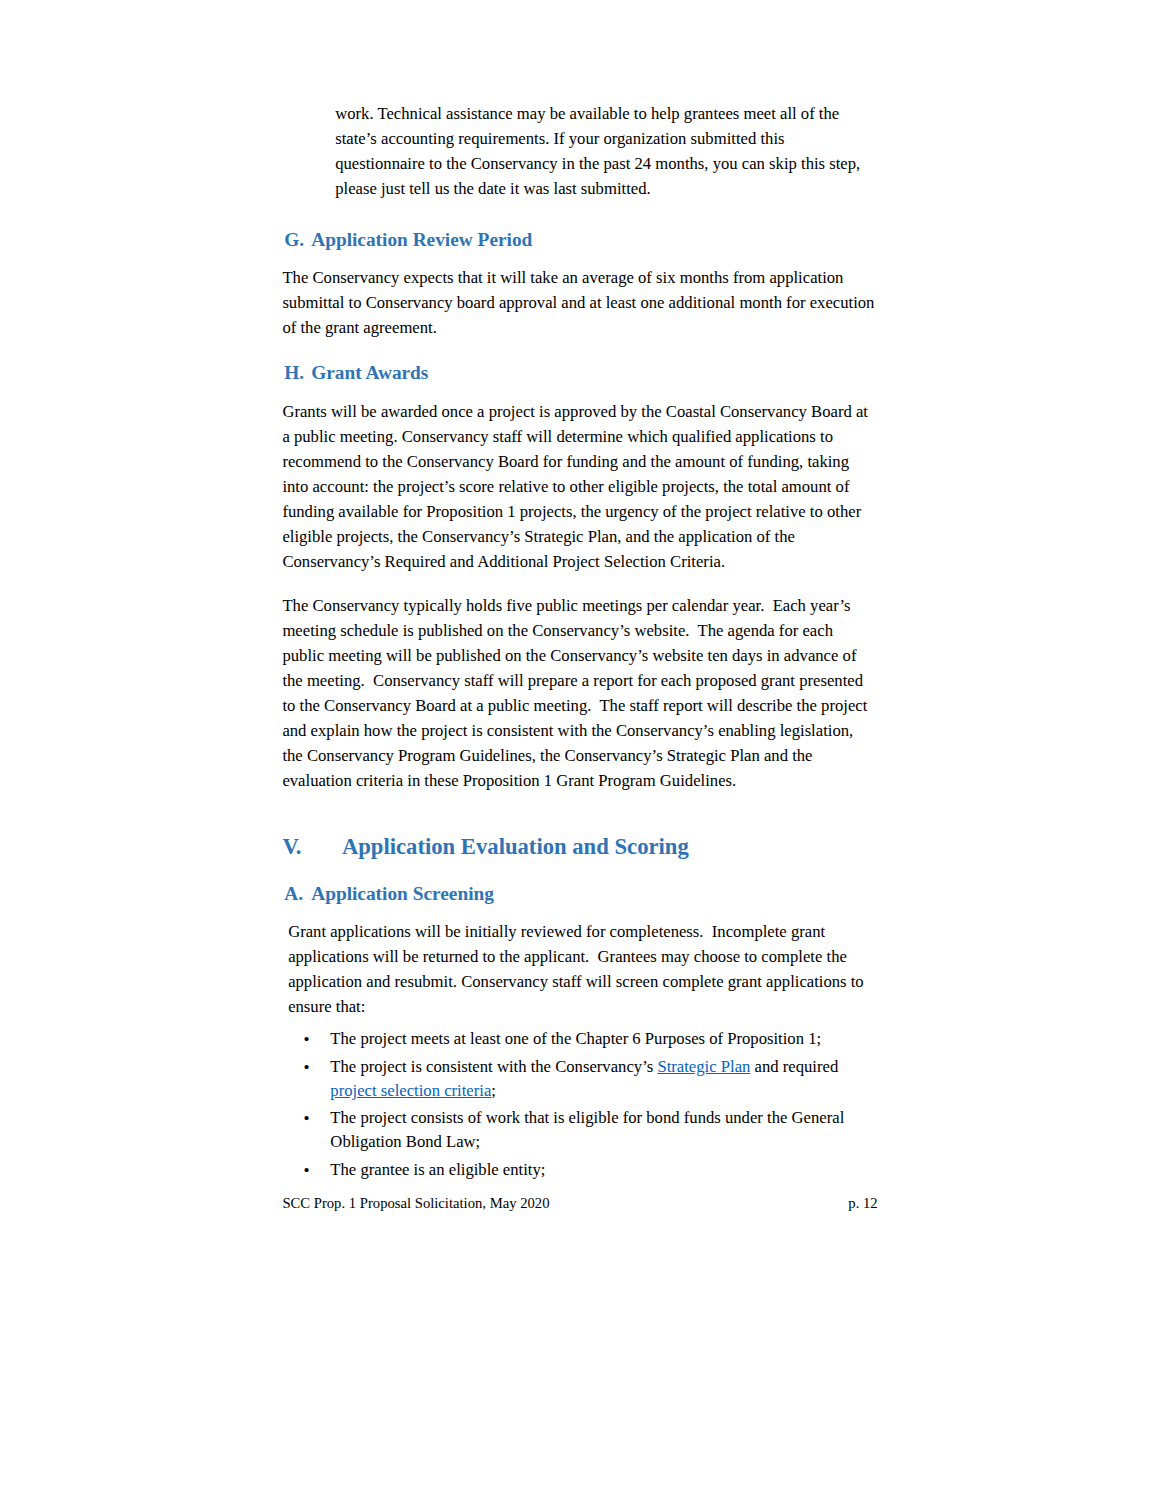work. Technical assistance may be available to help grantees meet all of the state’s accounting requirements. If your organization submitted this questionnaire to the Conservancy in the past 24 months, you can skip this step, please just tell us the date it was last submitted.
G. Application Review Period
The Conservancy expects that it will take an average of six months from application submittal to Conservancy board approval and at least one additional month for execution of the grant agreement.
H. Grant Awards
Grants will be awarded once a project is approved by the Coastal Conservancy Board at a public meeting. Conservancy staff will determine which qualified applications to recommend to the Conservancy Board for funding and the amount of funding, taking into account: the project’s score relative to other eligible projects, the total amount of funding available for Proposition 1 projects, the urgency of the project relative to other eligible projects, the Conservancy’s Strategic Plan, and the application of the Conservancy’s Required and Additional Project Selection Criteria.
The Conservancy typically holds five public meetings per calendar year. Each year’s meeting schedule is published on the Conservancy’s website. The agenda for each public meeting will be published on the Conservancy’s website ten days in advance of the meeting. Conservancy staff will prepare a report for each proposed grant presented to the Conservancy Board at a public meeting. The staff report will describe the project and explain how the project is consistent with the Conservancy’s enabling legislation, the Conservancy Program Guidelines, the Conservancy’s Strategic Plan and the evaluation criteria in these Proposition 1 Grant Program Guidelines.
V. Application Evaluation and Scoring
A. Application Screening
Grant applications will be initially reviewed for completeness. Incomplete grant applications will be returned to the applicant. Grantees may choose to complete the application and resubmit. Conservancy staff will screen complete grant applications to ensure that:
The project meets at least one of the Chapter 6 Purposes of Proposition 1;
The project is consistent with the Conservancy’s Strategic Plan and required project selection criteria;
The project consists of work that is eligible for bond funds under the General Obligation Bond Law;
The grantee is an eligible entity;
SCC Prop. 1 Proposal Solicitation, May 2020 p. 12